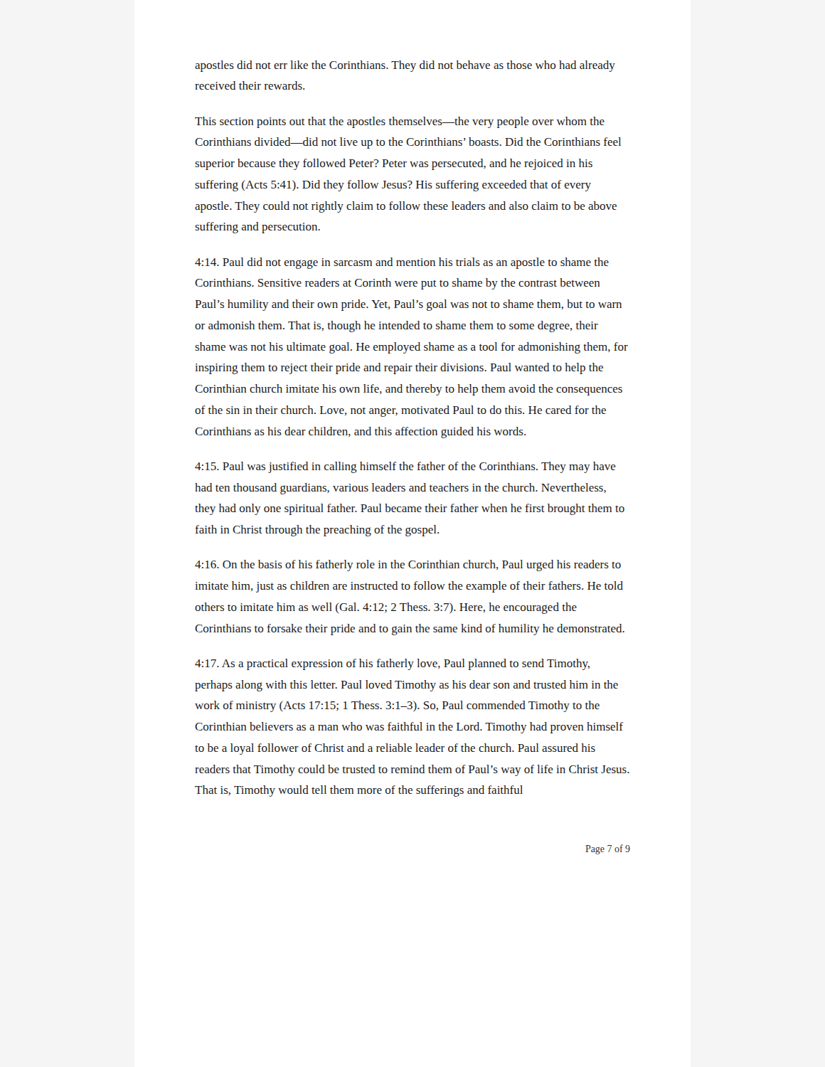apostles did not err like the Corinthians. They did not behave as those who had already received their rewards.
This section points out that the apostles themselves—the very people over whom the Corinthians divided—did not live up to the Corinthians’ boasts. Did the Corinthians feel superior because they followed Peter? Peter was persecuted, and he rejoiced in his suffering (Acts 5:41). Did they follow Jesus? His suffering exceeded that of every apostle. They could not rightly claim to follow these leaders and also claim to be above suffering and persecution.
4:14. Paul did not engage in sarcasm and mention his trials as an apostle to shame the Corinthians. Sensitive readers at Corinth were put to shame by the contrast between Paul’s humility and their own pride. Yet, Paul’s goal was not to shame them, but to warn or admonish them. That is, though he intended to shame them to some degree, their shame was not his ultimate goal. He employed shame as a tool for admonishing them, for inspiring them to reject their pride and repair their divisions. Paul wanted to help the Corinthian church imitate his own life, and thereby to help them avoid the consequences of the sin in their church. Love, not anger, motivated Paul to do this. He cared for the Corinthians as his dear children, and this affection guided his words.
4:15. Paul was justified in calling himself the father of the Corinthians. They may have had ten thousand guardians, various leaders and teachers in the church. Nevertheless, they had only one spiritual father. Paul became their father when he first brought them to faith in Christ through the preaching of the gospel.
4:16. On the basis of his fatherly role in the Corinthian church, Paul urged his readers to imitate him, just as children are instructed to follow the example of their fathers. He told others to imitate him as well (Gal. 4:12; 2 Thess. 3:7). Here, he encouraged the Corinthians to forsake their pride and to gain the same kind of humility he demonstrated.
4:17. As a practical expression of his fatherly love, Paul planned to send Timothy, perhaps along with this letter. Paul loved Timothy as his dear son and trusted him in the work of ministry (Acts 17:15; 1 Thess. 3:1–3). So, Paul commended Timothy to the Corinthian believers as a man who was faithful in the Lord. Timothy had proven himself to be a loyal follower of Christ and a reliable leader of the church. Paul assured his readers that Timothy could be trusted to remind them of Paul’s way of life in Christ Jesus. That is, Timothy would tell them more of the sufferings and faithful
Page 7 of 9